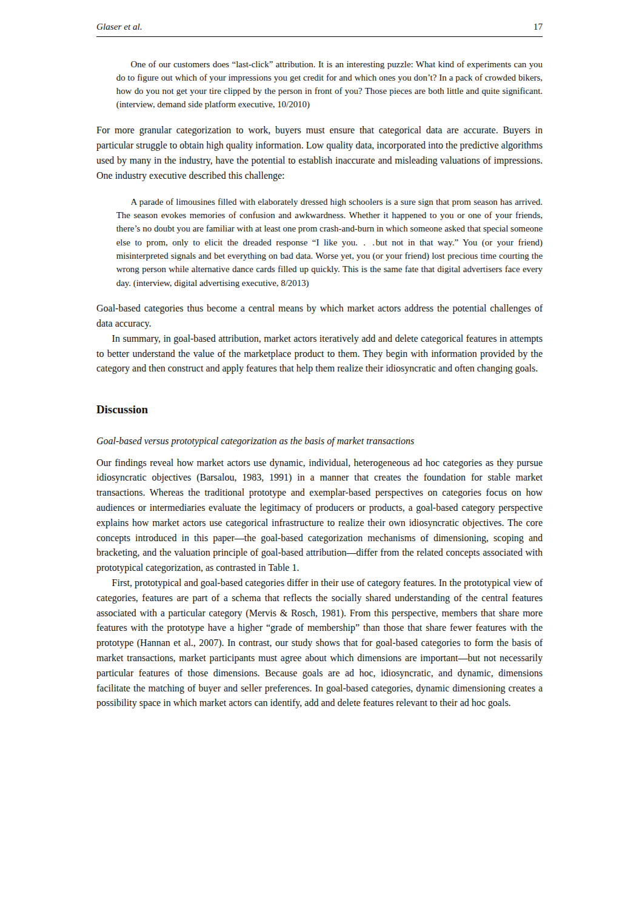Glaser et al. 17
One of our customers does “last-click” attribution. It is an interesting puzzle: What kind of experiments can you do to figure out which of your impressions you get credit for and which ones you don’t? In a pack of crowded bikers, how do you not get your tire clipped by the person in front of you? Those pieces are both little and quite significant. (interview, demand side platform executive, 10/2010)
For more granular categorization to work, buyers must ensure that categorical data are accurate. Buyers in particular struggle to obtain high quality information. Low quality data, incorporated into the predictive algorithms used by many in the industry, have the potential to establish inaccurate and misleading valuations of impressions. One industry executive described this challenge:
A parade of limousines filled with elaborately dressed high schoolers is a sure sign that prom season has arrived. The season evokes memories of confusion and awkwardness. Whether it happened to you or one of your friends, there’s no doubt you are familiar with at least one prom crash-and-burn in which someone asked that special someone else to prom, only to elicit the dreaded response “I like you. . . but not in that way.” You (or your friend) misinterpreted signals and bet everything on bad data. Worse yet, you (or your friend) lost precious time courting the wrong person while alternative dance cards filled up quickly. This is the same fate that digital advertisers face every day. (interview, digital advertising executive, 8/2013)
Goal-based categories thus become a central means by which market actors address the potential challenges of data accuracy.
In summary, in goal-based attribution, market actors iteratively add and delete categorical features in attempts to better understand the value of the marketplace product to them. They begin with information provided by the category and then construct and apply features that help them realize their idiosyncratic and often changing goals.
Discussion
Goal-based versus prototypical categorization as the basis of market transactions
Our findings reveal how market actors use dynamic, individual, heterogeneous ad hoc categories as they pursue idiosyncratic objectives (Barsalou, 1983, 1991) in a manner that creates the foundation for stable market transactions. Whereas the traditional prototype and exemplar-based perspectives on categories focus on how audiences or intermediaries evaluate the legitimacy of producers or products, a goal-based category perspective explains how market actors use categorical infrastructure to realize their own idiosyncratic objectives. The core concepts introduced in this paper—the goal-based categorization mechanisms of dimensioning, scoping and bracketing, and the valuation principle of goal-based attribution—differ from the related concepts associated with prototypical categorization, as contrasted in Table 1.
First, prototypical and goal-based categories differ in their use of category features. In the prototypical view of categories, features are part of a schema that reflects the socially shared understanding of the central features associated with a particular category (Mervis & Rosch, 1981). From this perspective, members that share more features with the prototype have a higher “grade of membership” than those that share fewer features with the prototype (Hannan et al., 2007). In contrast, our study shows that for goal-based categories to form the basis of market transactions, market participants must agree about which dimensions are important—but not necessarily particular features of those dimensions. Because goals are ad hoc, idiosyncratic, and dynamic, dimensions facilitate the matching of buyer and seller preferences. In goal-based categories, dynamic dimensioning creates a possibility space in which market actors can identify, add and delete features relevant to their ad hoc goals.